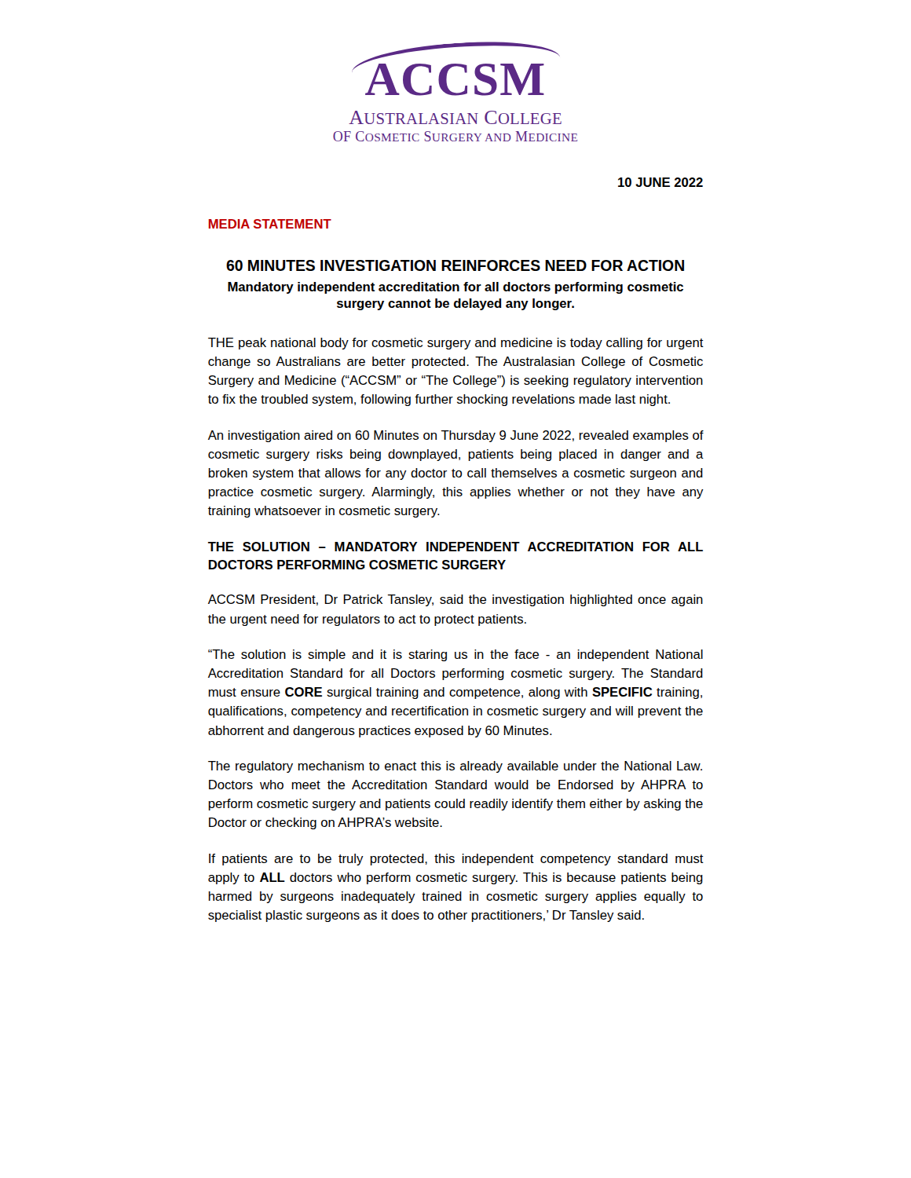ACCSM
AUSTRALASIAN COLLEGE
OF COSMETIC SURGERY AND MEDICINE
10 JUNE 2022
MEDIA STATEMENT
60 MINUTES INVESTIGATION REINFORCES NEED FOR ACTION
Mandatory independent accreditation for all doctors performing cosmetic surgery cannot be delayed any longer.
THE peak national body for cosmetic surgery and medicine is today calling for urgent change so Australians are better protected. The Australasian College of Cosmetic Surgery and Medicine (“ACCSM” or “The College”) is seeking regulatory intervention to fix the troubled system, following further shocking revelations made last night.
An investigation aired on 60 Minutes on Thursday 9 June 2022, revealed examples of cosmetic surgery risks being downplayed, patients being placed in danger and a broken system that allows for any doctor to call themselves a cosmetic surgeon and practice cosmetic surgery. Alarmingly, this applies whether or not they have any training whatsoever in cosmetic surgery.
THE SOLUTION – MANDATORY INDEPENDENT ACCREDITATION FOR ALL DOCTORS PERFORMING COSMETIC SURGERY
ACCSM President, Dr Patrick Tansley, said the investigation highlighted once again the urgent need for regulators to act to protect patients.
“The solution is simple and it is staring us in the face - an independent National Accreditation Standard for all Doctors performing cosmetic surgery. The Standard must ensure CORE surgical training and competence, along with SPECIFIC training, qualifications, competency and recertification in cosmetic surgery and will prevent the abhorrent and dangerous practices exposed by 60 Minutes.
The regulatory mechanism to enact this is already available under the National Law. Doctors who meet the Accreditation Standard would be Endorsed by AHPRA to perform cosmetic surgery and patients could readily identify them either by asking the Doctor or checking on AHPRA’s website.
If patients are to be truly protected, this independent competency standard must apply to ALL doctors who perform cosmetic surgery. This is because patients being harmed by surgeons inadequately trained in cosmetic surgery applies equally to specialist plastic surgeons as it does to other practitioners,’ Dr Tansley said.